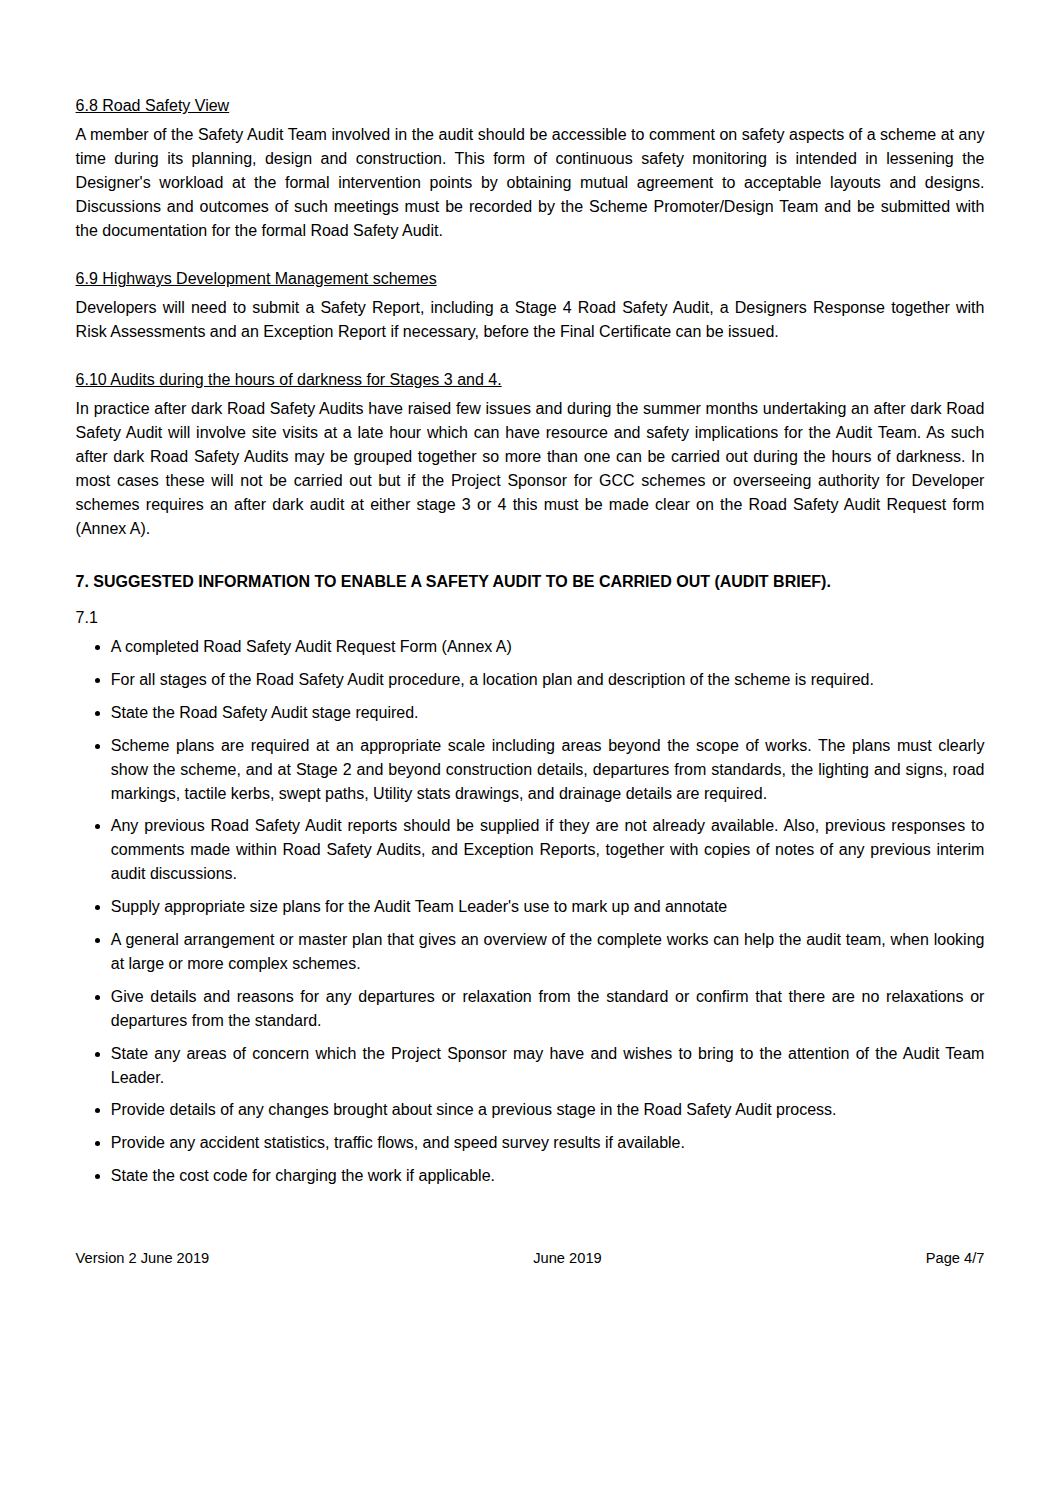6.8 Road Safety View
A member of the Safety Audit Team involved in the audit should be accessible to comment on safety aspects of a scheme at any time during its planning, design and construction. This form of continuous safety monitoring is intended in lessening the Designer's workload at the formal intervention points by obtaining mutual agreement to acceptable layouts and designs. Discussions and outcomes of such meetings must be recorded by the Scheme Promoter/Design Team and be submitted with the documentation for the formal Road Safety Audit.
6.9 Highways Development Management schemes
Developers will need to submit a Safety Report, including a Stage 4 Road Safety Audit, a Designers Response together with Risk Assessments and an Exception Report if necessary, before the Final Certificate can be issued.
6.10 Audits during the hours of darkness for Stages 3 and 4.
In practice after dark Road Safety Audits have raised few issues and during the summer months undertaking an after dark Road Safety Audit will involve site visits at a late hour which can have resource and safety implications for the Audit Team. As such after dark Road Safety Audits may be grouped together so more than one can be carried out during the hours of darkness. In most cases these will not be carried out but if the Project Sponsor for GCC schemes or overseeing authority for Developer schemes requires an after dark audit at either stage 3 or 4 this must be made clear on the Road Safety Audit Request form (Annex A).
7. SUGGESTED INFORMATION TO ENABLE A SAFETY AUDIT TO BE CARRIED OUT (AUDIT BRIEF).
7.1
A completed Road Safety Audit Request Form (Annex A)
For all stages of the Road Safety Audit procedure, a location plan and description of the scheme is required.
State the Road Safety Audit stage required.
Scheme plans are required at an appropriate scale including areas beyond the scope of works. The plans must clearly show the scheme, and at Stage 2 and beyond construction details, departures from standards, the lighting and signs, road markings, tactile kerbs, swept paths, Utility stats drawings, and drainage details are required.
Any previous Road Safety Audit reports should be supplied if they are not already available. Also, previous responses to comments made within Road Safety Audits, and Exception Reports, together with copies of notes of any previous interim audit discussions.
Supply appropriate size plans for the Audit Team Leader's use to mark up and annotate
A general arrangement or master plan that gives an overview of the complete works can help the audit team, when looking at large or more complex schemes.
Give details and reasons for any departures or relaxation from the standard or confirm that there are no relaxations or departures from the standard.
State any areas of concern which the Project Sponsor may have and wishes to bring to the attention of the Audit Team Leader.
Provide details of any changes brought about since a previous stage in the Road Safety Audit process.
Provide any accident statistics, traffic flows, and speed survey results if available.
State the cost code for charging the work if applicable.
Version 2 June 2019 June 2019 Page 4/7